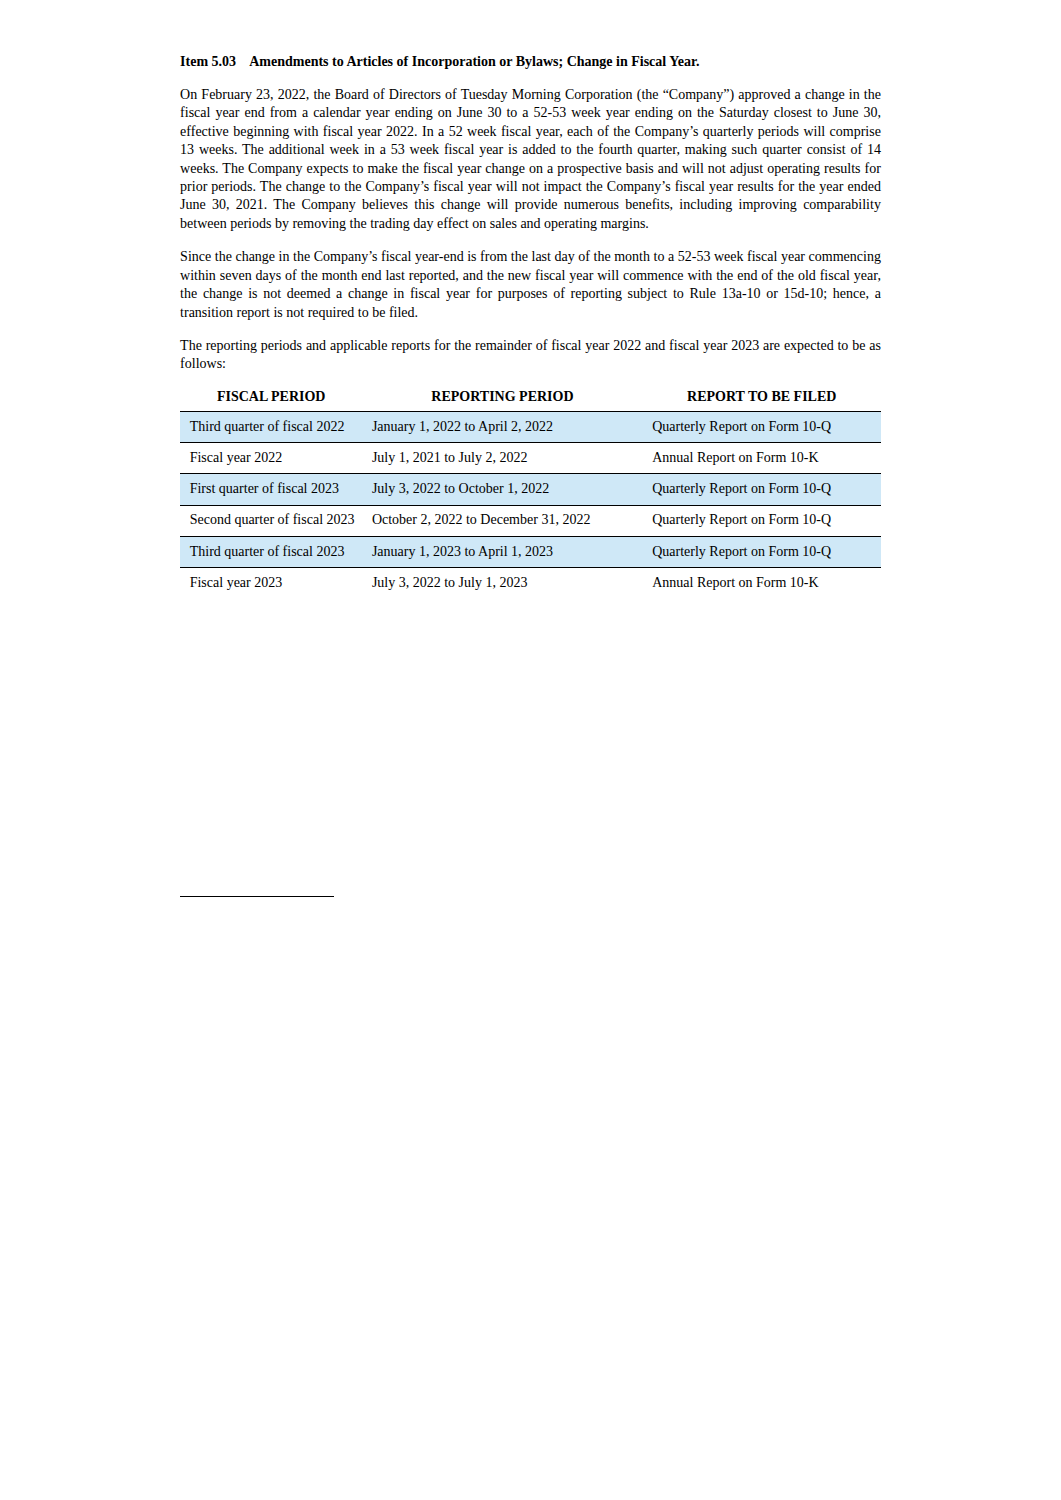Item 5.03 Amendments to Articles of Incorporation or Bylaws; Change in Fiscal Year.
On February 23, 2022, the Board of Directors of Tuesday Morning Corporation (the “Company”) approved a change in the fiscal year end from a calendar year ending on June 30 to a 52-53 week year ending on the Saturday closest to June 30, effective beginning with fiscal year 2022. In a 52 week fiscal year, each of the Company’s quarterly periods will comprise 13 weeks. The additional week in a 53 week fiscal year is added to the fourth quarter, making such quarter consist of 14 weeks. The Company expects to make the fiscal year change on a prospective basis and will not adjust operating results for prior periods. The change to the Company’s fiscal year will not impact the Company’s fiscal year results for the year ended June 30, 2021. The Company believes this change will provide numerous benefits, including improving comparability between periods by removing the trading day effect on sales and operating margins.
Since the change in the Company’s fiscal year-end is from the last day of the month to a 52-53 week fiscal year commencing within seven days of the month end last reported, and the new fiscal year will commence with the end of the old fiscal year, the change is not deemed a change in fiscal year for purposes of reporting subject to Rule 13a-10 or 15d-10; hence, a transition report is not required to be filed.
The reporting periods and applicable reports for the remainder of fiscal year 2022 and fiscal year 2023 are expected to be as follows:
| FISCAL PERIOD | REPORTING PERIOD | REPORT TO BE FILED |
| --- | --- | --- |
| Third quarter of fiscal 2022 | January 1, 2022 to April 2, 2022 | Quarterly Report on Form 10-Q |
| Fiscal year 2022 | July 1, 2021 to July 2, 2022 | Annual Report on Form 10-K |
| First quarter of fiscal 2023 | July 3, 2022 to October 1, 2022 | Quarterly Report on Form 10-Q |
| Second quarter of fiscal 2023 | October 2, 2022 to December 31, 2022 | Quarterly Report on Form 10-Q |
| Third quarter of fiscal 2023 | January 1, 2023 to April 1, 2023 | Quarterly Report on Form 10-Q |
| Fiscal year 2023 | July 3, 2022 to July 1, 2023 | Annual Report on Form 10-K |